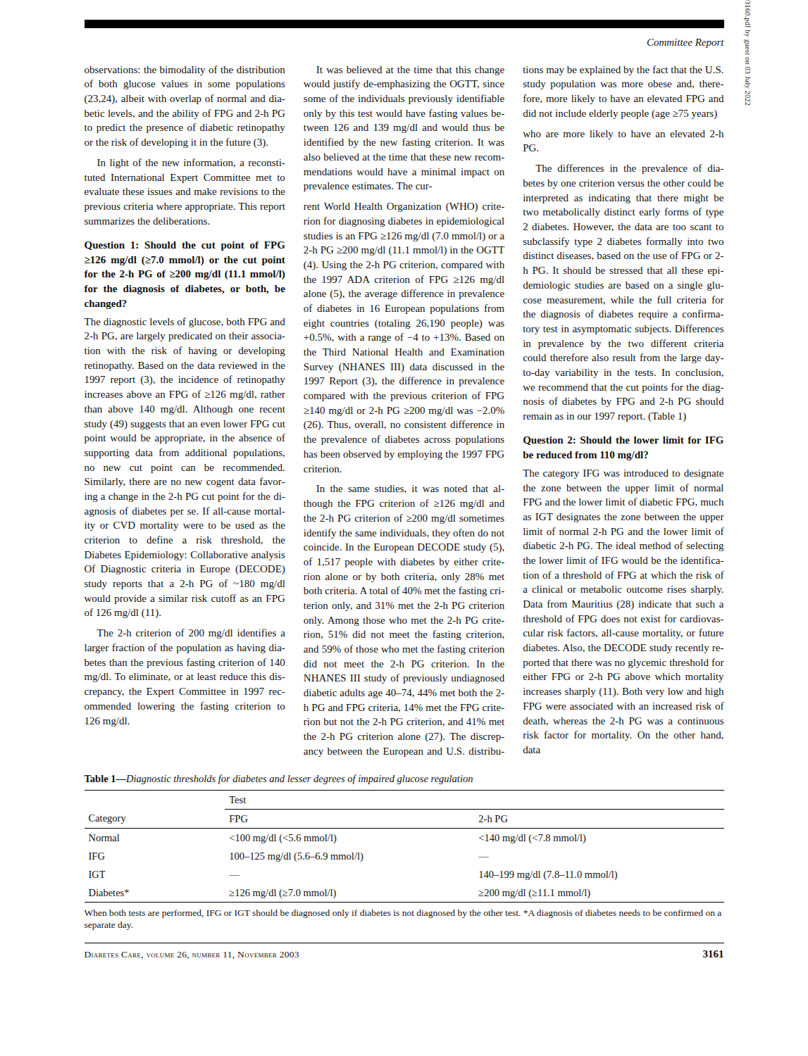Committee Report
Downloaded from http://diabetesjournals.org/care/article-pdf/26/11/3160/591353/dc1103003160.pdf by guest on 03 July 2022
observations: the bimodality of the distribution of both glucose values in some populations (23,24), albeit with overlap of normal and diabetic levels, and the ability of FPG and 2-h PG to predict the presence of diabetic retinopathy or the risk of developing it in the future (3).
In light of the new information, a reconstituted International Expert Committee met to evaluate these issues and make revisions to the previous criteria where appropriate. This report summarizes the deliberations.
Question 1: Should the cut point of FPG ≥126 mg/dl (≥7.0 mmol/l) or the cut point for the 2-h PG of ≥200 mg/dl (11.1 mmol/l) for the diagnosis of diabetes, or both, be changed?
The diagnostic levels of glucose, both FPG and 2-h PG, are largely predicated on their association with the risk of having or developing retinopathy. Based on the data reviewed in the 1997 report (3), the incidence of retinopathy increases above an FPG of ≥126 mg/dl, rather than above 140 mg/dl. Although one recent study (49) suggests that an even lower FPG cut point would be appropriate, in the absence of supporting data from additional populations, no new cut point can be recommended. Similarly, there are no new cogent data favoring a change in the 2-h PG cut point for the diagnosis of diabetes per se. If all-cause mortality or CVD mortality were to be used as the criterion to define a risk threshold, the Diabetes Epidemiology: Collaborative analysis Of Diagnostic criteria in Europe (DECODE) study reports that a 2-h PG of ~180 mg/dl would provide a similar risk cutoff as an FPG of 126 mg/dl (11).
The 2-h criterion of 200 mg/dl identifies a larger fraction of the population as having diabetes than the previous fasting criterion of 140 mg/dl. To eliminate, or at least reduce this discrepancy, the Expert Committee in 1997 recommended lowering the fasting criterion to 126 mg/dl.
It was believed at the time that this change would justify de-emphasizing the OGTT, since some of the individuals previously identifiable only by this test would have fasting values between 126 and 139 mg/dl and would thus be identified by the new fasting criterion. It was also believed at the time that these new recommendations would have a minimal impact on prevalence estimates. The cur-
rent World Health Organization (WHO) criterion for diagnosing diabetes in epidemiological studies is an FPG ≥126 mg/dl (7.0 mmol/l) or a 2-h PG ≥200 mg/dl (11.1 mmol/l) in the OGTT (4). Using the 2-h PG criterion, compared with the 1997 ADA criterion of FPG ≥126 mg/dl alone (5), the average difference in prevalence of diabetes in 16 European populations from eight countries (totaling 26,190 people) was +0.5%, with a range of −4 to +13%. Based on the Third National Health and Examination Survey (NHANES III) data discussed in the 1997 Report (3), the difference in prevalence compared with the previous criterion of FPG ≥140 mg/dl or 2-h PG ≥200 mg/dl was −2.0% (26). Thus, overall, no consistent difference in the prevalence of diabetes across populations has been observed by employing the 1997 FPG criterion.
In the same studies, it was noted that although the FPG criterion of ≥126 mg/dl and the 2-h PG criterion of ≥200 mg/dl sometimes identify the same individuals, they often do not coincide. In the European DECODE study (5), of 1,517 people with diabetes by either criterion alone or by both criteria, only 28% met both criteria. A total of 40% met the fasting criterion only, and 31% met the 2-h PG criterion only. Among those who met the 2-h PG criterion, 51% did not meet the fasting criterion, and 59% of those who met the fasting criterion did not meet the 2-h PG criterion. In the NHANES III study of previously undiagnosed diabetic adults age 40–74, 44% met both the 2-h PG and FPG criteria, 14% met the FPG criterion but not the 2-h PG criterion, and 41% met the 2-h PG criterion alone (27). The discrepancy between the European and U.S. distributions may be explained by the fact that the U.S. study population was more obese and, therefore, more likely to have an elevated FPG and did not include elderly people (age ≥75 years)
who are more likely to have an elevated 2-h PG.
The differences in the prevalence of diabetes by one criterion versus the other could be interpreted as indicating that there might be two metabolically distinct early forms of type 2 diabetes. However, the data are too scant to subclassify type 2 diabetes formally into two distinct diseases, based on the use of FPG or 2-h PG. It should be stressed that all these epidemiologic studies are based on a single glucose measurement, while the full criteria for the diagnosis of diabetes require a confirmatory test in asymptomatic subjects. Differences in prevalence by the two different criteria could therefore also result from the large day-to-day variability in the tests. In conclusion, we recommend that the cut points for the diagnosis of diabetes by FPG and 2-h PG should remain as in our 1997 report. (Table 1)
Question 2: Should the lower limit for IFG be reduced from 110 mg/dl?
The category IFG was introduced to designate the zone between the upper limit of normal FPG and the lower limit of diabetic FPG, much as IGT designates the zone between the upper limit of normal 2-h PG and the lower limit of diabetic 2-h PG. The ideal method of selecting the lower limit of IFG would be the identification of a threshold of FPG at which the risk of a clinical or metabolic outcome rises sharply. Data from Mauritius (28) indicate that such a threshold of FPG does not exist for cardiovascular risk factors, all-cause mortality, or future diabetes. Also, the DECODE study recently reported that there was no glycemic threshold for either FPG or 2-h PG above which mortality increases sharply (11). Both very low and high FPG were associated with an increased risk of death, whereas the 2-h PG was a continuous risk factor for mortality. On the other hand, data
Table 1— Diagnostic thresholds for diabetes and lesser degrees of impaired glucose regulation
| | Test |
| --- | --- |
| Category | FPG | 2-h PG |
| Normal | <100 mg/dl (<5.6 mmol/l) | <140 mg/dl (<7.8 mmol/l) |
| IFG | 100–125 mg/dl (5.6–6.9 mmol/l) | — |
| IGT | — | 140–199 mg/dl (7.8–11.0 mmol/l) |
| Diabetes* | ≥126 mg/dl (≥7.0 mmol/l) | ≥200 mg/dl (≥11.1 mmol/l) |
When both tests are performed, IFG or IGT should be diagnosed only if diabetes is not diagnosed by the other test. *A diagnosis of diabetes needs to be confirmed on a separate day.
Diabetes Care, volume 26, number 11, November 2003
3161